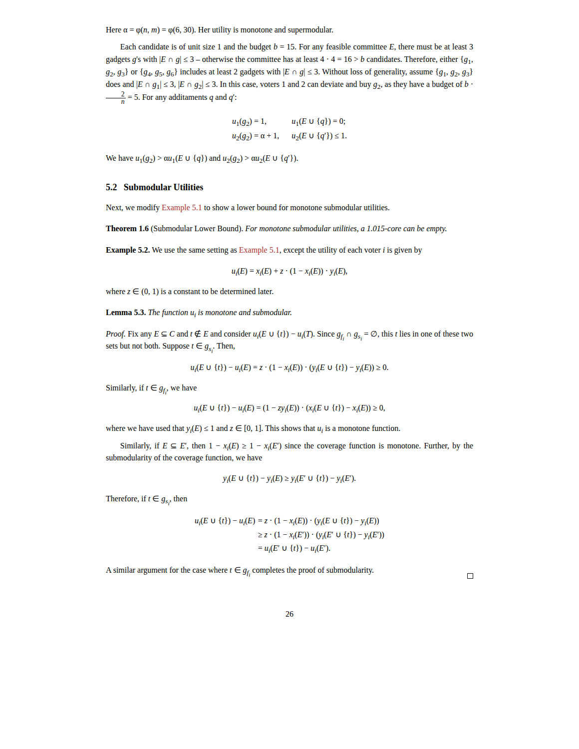Here α = φ(n, m) = φ(6, 30). Her utility is monotone and supermodular.
Each candidate is of unit size 1 and the budget b = 15. For any feasible committee E, there must be at least 3 gadgets g's with |E ∩ g| ≤ 3 – otherwise the committee has at least 4 · 4 = 16 > b candidates. Therefore, either {g1, g2, g3} or {g4, g5, g6} includes at least 2 gadgets with |E ∩ g| ≤ 3. Without loss of generality, assume {g1, g2, g3} does and |E ∩ g1| ≤ 3, |E ∩ g2| ≤ 3. In this case, voters 1 and 2 can deviate and buy g2, as they have a budget of b · 2 n = 5. For any additaments q and q′:
u1(g2) = 1, u1(E ∪ {q}) = 0;
u2(g2) = α + 1, u2(E ∪ {q′}) ≤ 1.
We have u1(g2) > αu1(E ∪ {q}) and u2(g2) > αu2(E ∪ {q′}).
5.2 Submodular Utilities
Next, we modify Example 5.1 to show a lower bound for monotone submodular utilities.
Theorem 1.6 (Submodular Lower Bound). For monotone submodular utilities, a 1.015-core can be empty.
Example 5.2. We use the same setting as Example 5.1, except the utility of each voter i is given by
ui(E) = xi(E) + z · (1 − xi(E)) · yi(E),
where z ∈ (0, 1) is a constant to be determined later.
Lemma 5.3. The function ui is monotone and submodular.
Proof. Fix any E ⊆ C and t ∉ E and consider ui(E ∪ {t}) − ui(T). Since gfi ∩ gsi = ∅, this t lies in one of these two sets but not both. Suppose t ∈ gsi. Then,
ui(E ∪ {t}) − ui(E) = z · (1 − xi(E)) · (yi(E ∪ {t}) − yi(E)) ≥ 0.
Similarly, if t ∈ gfi, we have
ui(E ∪ {t}) − ui(E) = (1 − zyi(E)) · (xi(E ∪ {t}) − xi(E)) ≥ 0,
where we have used that yi(E) ≤ 1 and z ∈ [0, 1]. This shows that ui is a monotone function.
Similarly, if E ⊆ E′, then 1 − xi(E) ≥ 1 − xi(E′) since the coverage function is monotone. Further, by the submodularity of the coverage function, we have
yi(E ∪ {t}) − yi(E) ≥ yi(E′ ∪ {t}) − yi(E′).
Therefore, if t ∈ gsi, then
ui(E ∪ {t}) − ui(E) = z · (1 − xi(E)) · (yi(E ∪ {t}) − yi(E))
≥ z · (1 − xi(E′)) · (yi(E′ ∪ {t}) − yi(E′))
= ui(E′ ∪ {t}) − ui(E′).
A similar argument for the case where t ∈ gfi completes the proof of submodularity.
26